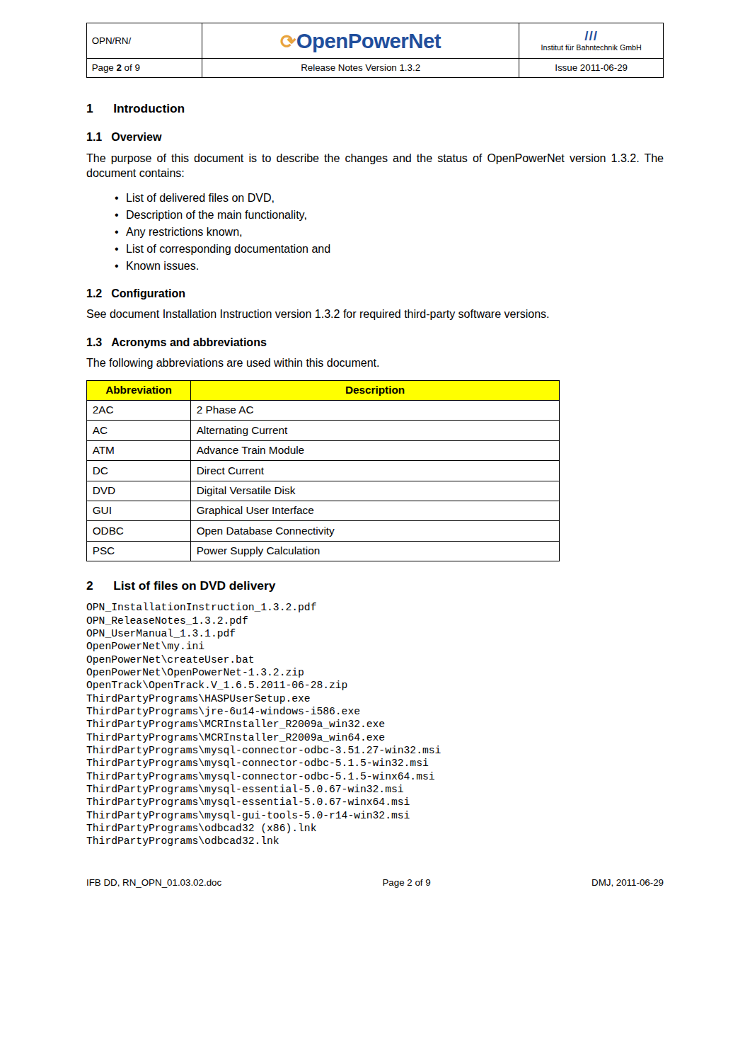| OPN/RN/ | ⟳ OpenPowerNet | /// Institut für Bahntechnik GmbH |
| Page 2 of 9 | Release Notes Version 1.3.2 | Issue 2011-06-29 |
1 Introduction
1.1 Overview
The purpose of this document is to describe the changes and the status of OpenPowerNet version 1.3.2. The document contains:
List of delivered files on DVD,
Description of the main functionality,
Any restrictions known,
List of corresponding documentation and
Known issues.
1.2 Configuration
See document Installation Instruction version 1.3.2 for required third-party software versions.
1.3 Acronyms and abbreviations
The following abbreviations are used within this document.
| Abbreviation | Description |
| --- | --- |
| 2AC | 2 Phase AC |
| AC | Alternating Current |
| ATM | Advance Train Module |
| DC | Direct Current |
| DVD | Digital Versatile Disk |
| GUI | Graphical User Interface |
| ODBC | Open Database Connectivity |
| PSC | Power Supply Calculation |
2 List of files on DVD delivery
OPN_InstallationInstruction_1.3.2.pdf
OPN_ReleaseNotes_1.3.2.pdf
OPN_UserManual_1.3.1.pdf
OpenPowerNet\my.ini
OpenPowerNet\createUser.bat
OpenPowerNet\OpenPowerNet-1.3.2.zip
OpenTrack\OpenTrack.V_1.6.5.2011-06-28.zip
ThirdPartyPrograms\HASPUserSetup.exe
ThirdPartyPrograms\jre-6u14-windows-i586.exe
ThirdPartyPrograms\MCRInstaller_R2009a_win32.exe
ThirdPartyPrograms\MCRInstaller_R2009a_win64.exe
ThirdPartyPrograms\mysql-connector-odbc-3.51.27-win32.msi
ThirdPartyPrograms\mysql-connector-odbc-5.1.5-win32.msi
ThirdPartyPrograms\mysql-connector-odbc-5.1.5-winx64.msi
ThirdPartyPrograms\mysql-essential-5.0.67-win32.msi
ThirdPartyPrograms\mysql-essential-5.0.67-winx64.msi
ThirdPartyPrograms\mysql-gui-tools-5.0-r14-win32.msi
ThirdPartyPrograms\odbcad32 (x86).lnk
ThirdPartyPrograms\odbcad32.lnk
IFB DD, RN_OPN_01.03.02.doc Page 2 of 9 DMJ, 2011-06-29